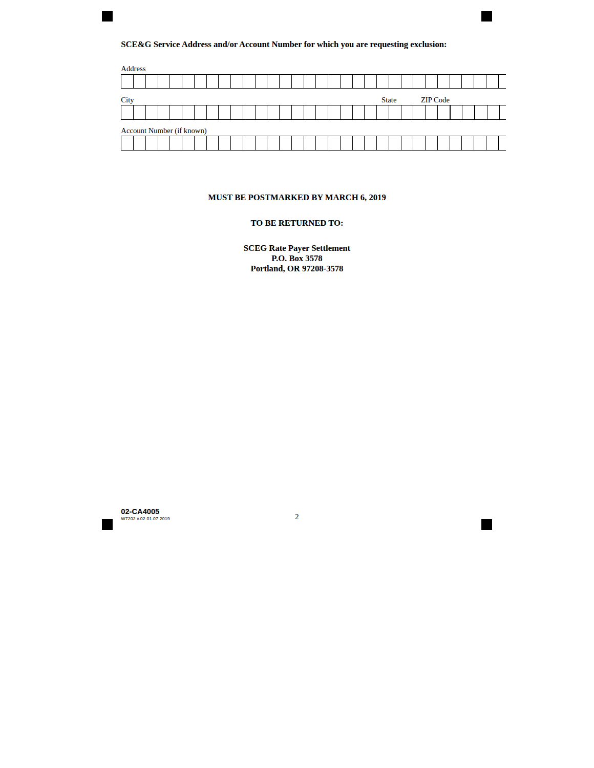SCE&G Service Address and/or Account Number for which you are requesting exclusion:
Address
City State ZIP Code
Account Number (if known)
MUST BE POSTMARKED BY MARCH 6, 2019
TO BE RETURNED TO:
SCEG Rate Payer Settlement
P.O. Box 3578
Portland, OR 97208-3578
02-CA4005 W7202 v.02 01.07.2019
2